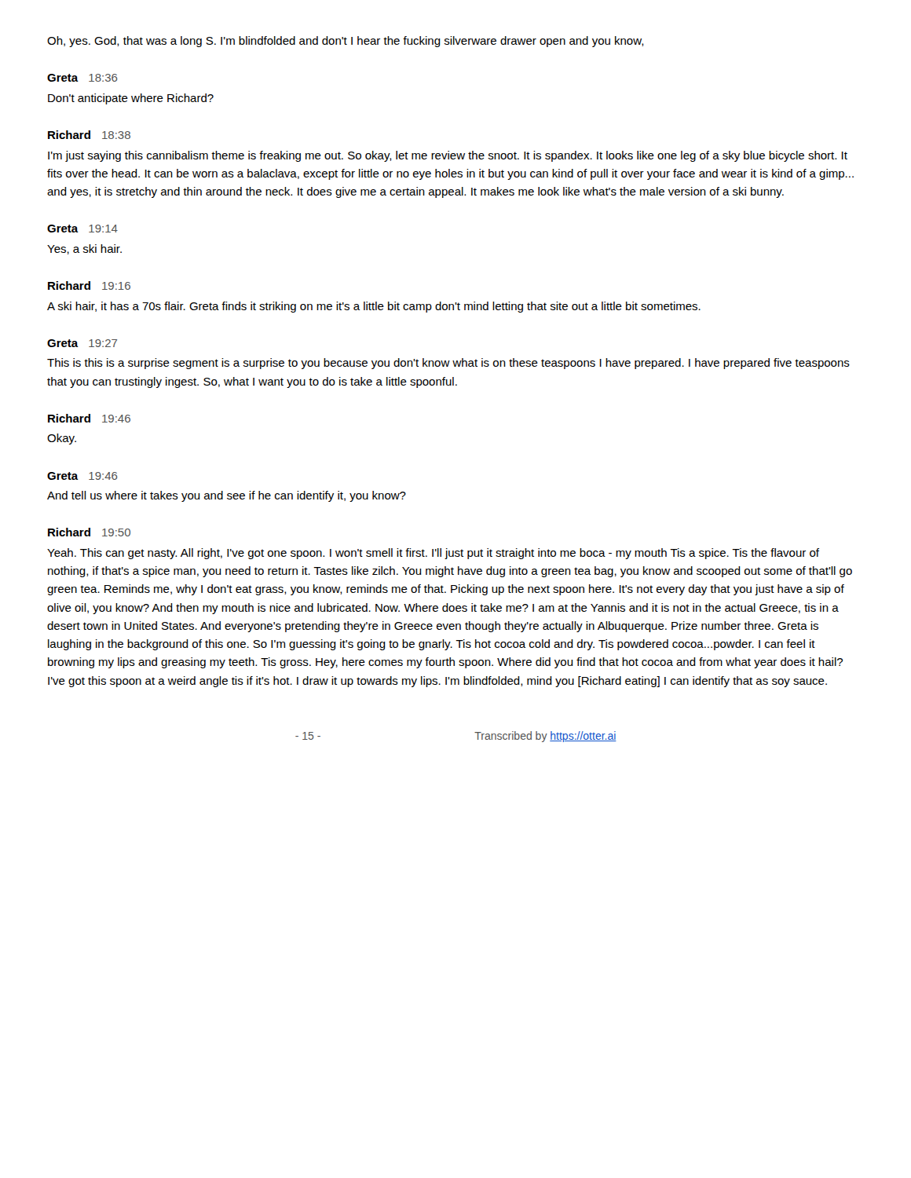Oh, yes. God, that was a long S. I'm blindfolded and don't I hear the fucking silverware drawer open and you know,
Greta 18:36
Don't anticipate where Richard?
Richard 18:38
I'm just saying this cannibalism theme is freaking me out. So okay, let me review the snoot. It is spandex. It looks like one leg of a sky blue bicycle short. It fits over the head. It can be worn as a balaclava, except for little or no eye holes in it but you can kind of pull it over your face and wear it is kind of a gimp... and yes, it is stretchy and thin around the neck. It does give me a certain appeal. It makes me look like what's the male version of a ski bunny.
Greta 19:14
Yes, a ski hair.
Richard 19:16
A ski hair, it has a 70s flair. Greta finds it striking on me it's a little bit camp don't mind letting that site out a little bit sometimes.
Greta 19:27
This is this is a surprise segment is a surprise to you because you don't know what is on these teaspoons I have prepared. I have prepared five teaspoons that you can trustingly ingest. So, what I want you to do is take a little spoonful.
Richard 19:46
Okay.
Greta 19:46
And tell us where it takes you and see if he can identify it, you know?
Richard 19:50
Yeah. This can get nasty. All right, I've got one spoon. I won't smell it first. I'll just put it straight into me boca - my mouth Tis a spice. Tis the flavour of nothing, if that's a spice man, you need to return it. Tastes like zilch. You might have dug into a green tea bag, you know and scooped out some of that'll go green tea. Reminds me, why I don't eat grass, you know, reminds me of that. Picking up the next spoon here. It's not every day that you just have a sip of olive oil, you know? And then my mouth is nice and lubricated. Now. Where does it take me? I am at the Yannis and it is not in the actual Greece, tis in a desert town in United States. And everyone's pretending they're in Greece even though they're actually in Albuquerque. Prize number three. Greta is laughing in the background of this one. So I'm guessing it's going to be gnarly. Tis hot cocoa cold and dry. Tis powdered cocoa...powder. I can feel it browning my lips and greasing my teeth. Tis gross. Hey, here comes my fourth spoon. Where did you find that hot cocoa and from what year does it hail? I've got this spoon at a weird angle tis if it's hot. I draw it up towards my lips. I'm blindfolded, mind you [Richard eating] I can identify that as soy sauce.
- 15 - Transcribed by https://otter.ai